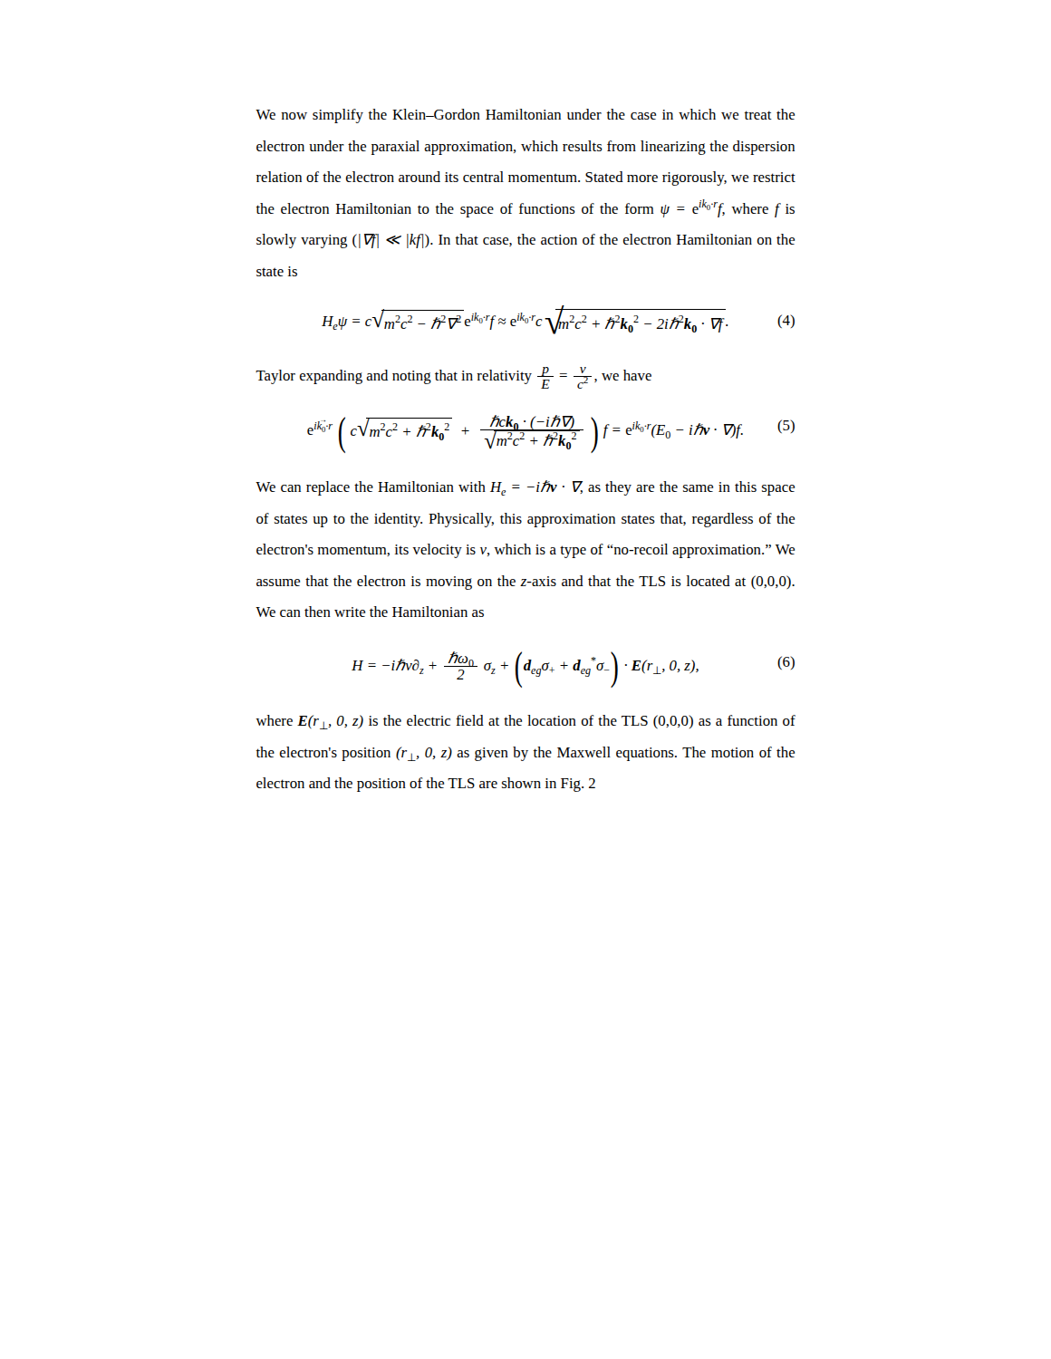We now simplify the Klein–Gordon Hamiltonian under the case in which we treat the electron under the paraxial approximation, which results from linearizing the dispersion relation of the electron around its central momentum. Stated more rigorously, we restrict the electron Hamiltonian to the space of functions of the form ψ = eik0·rf, where f is slowly varying (|∇f| ≪ |kf|). In that case, the action of the electron Hamiltonian on the state is
Heψ = c m2c2 − ℏ2∇2 eik0·rf ≈ eik0·rc m2c2 + ℏ2k02 − 2iℏ2k0 · ∇f. (4)
Taylor expanding and noting that in relativity pE = vc2, we have
eik0·r ( cm2c2 + ℏ2k02 + ℏck0 · (−iℏ∇) m2c2 + ℏ2k02 ) f = eik0·r(E0 − iℏv · ∇)f. (5)
We can replace the Hamiltonian with He = −iℏv · ∇, as they are the same in this space of states up to the identity. Physically, this approximation states that, regardless of the electron's momentum, its velocity is v, which is a type of “no-recoil approximation.” We assume that the electron is moving on the z-axis and that the TLS is located at (0,0,0). We can then write the Hamiltonian as
H = −iℏv∂z + ℏω02 σz + (degσ+ + deg*σ−) · E(r⊥, 0, z), (6)
where E(r⊥, 0, z) is the electric field at the location of the TLS (0,0,0) as a function of the electron's position (r⊥, 0, z) as given by the Maxwell equations. The motion of the electron and the position of the TLS are shown in Fig. 2